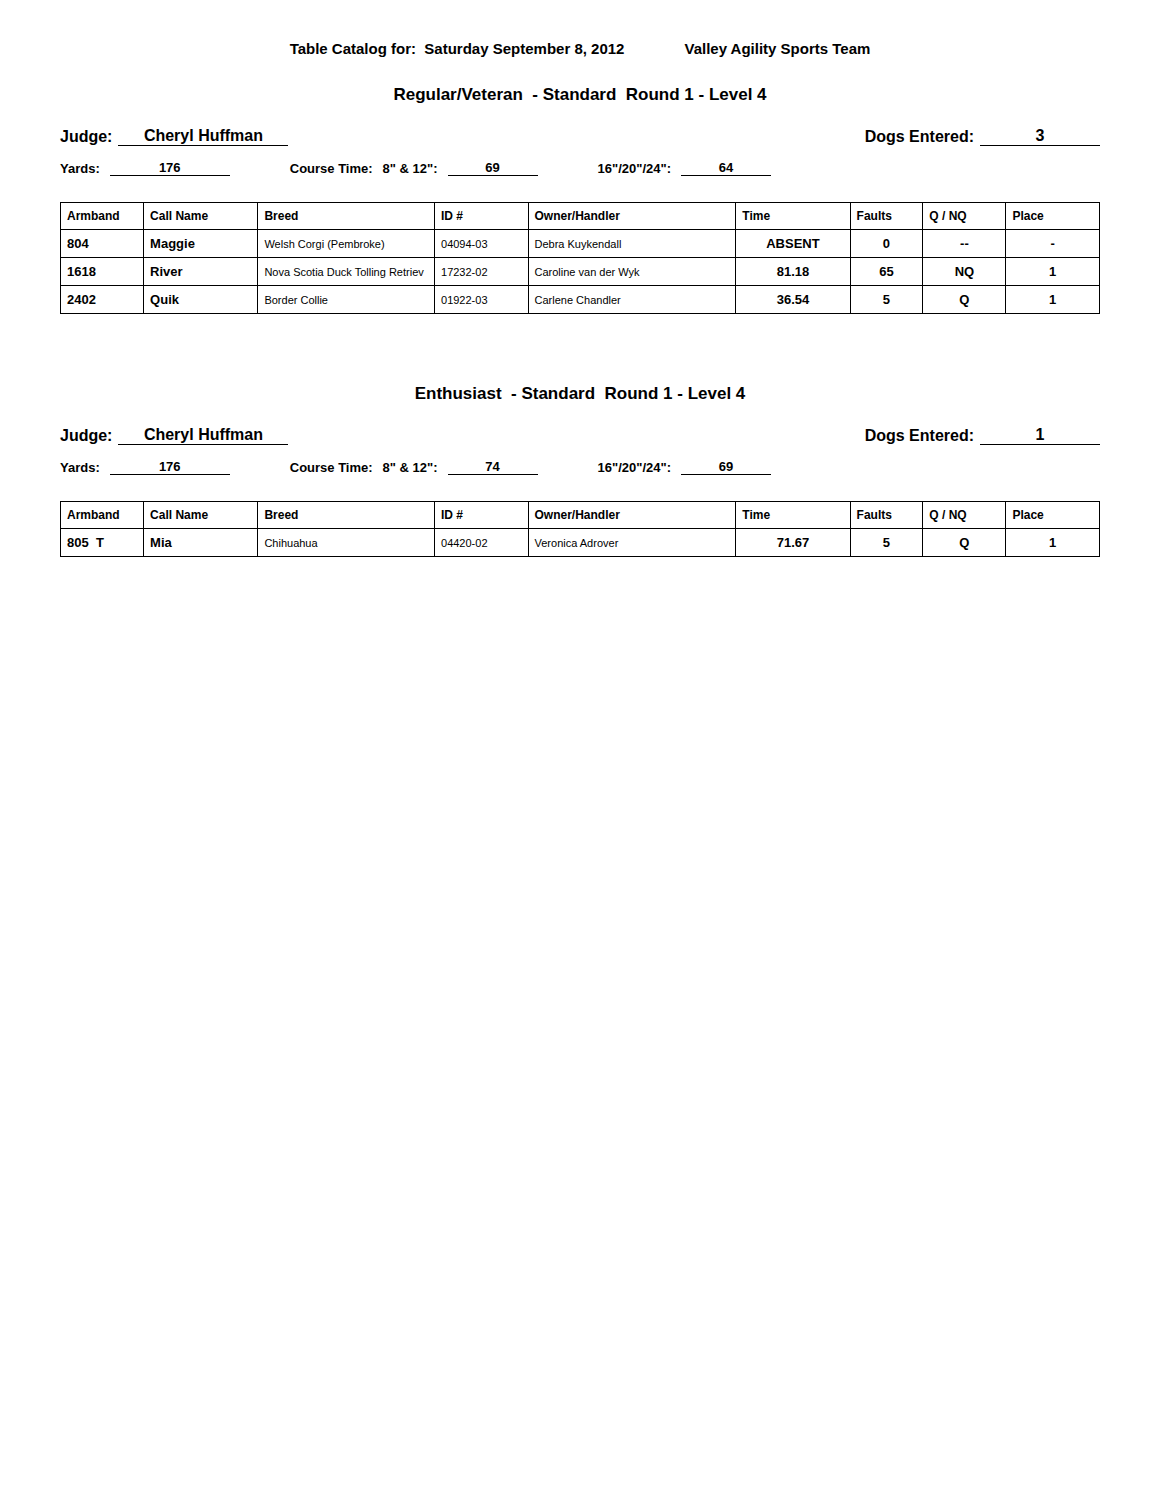Table Catalog for: Saturday September 8, 2012 Valley Agility Sports Team
Regular/Veteran - Standard Round 1 - Level 4
Judge: Cheryl Huffman
Dogs Entered: 3
Yards: 176 Course Time: 8" & 12": 69 16"/20"/24": 64
| Armband | Call Name | Breed | ID # | Owner/Handler | Time | Faults | Q / NQ | Place |
| --- | --- | --- | --- | --- | --- | --- | --- | --- |
| 804 | Maggie | Welsh Corgi (Pembroke) | 04094-03 | Debra Kuykendall | ABSENT | 0 | -- | - |
| 1618 | River | Nova Scotia Duck Tolling Retriev | 17232-02 | Caroline van der Wyk | 81.18 | 65 | NQ | 1 |
| 2402 | Quik | Border Collie | 01922-03 | Carlene Chandler | 36.54 | 5 | Q | 1 |
Enthusiast - Standard Round 1 - Level 4
Judge: Cheryl Huffman
Dogs Entered: 1
Yards: 176 Course Time: 8" & 12": 74 16"/20"/24": 69
| Armband | Call Name | Breed | ID # | Owner/Handler | Time | Faults | Q / NQ | Place |
| --- | --- | --- | --- | --- | --- | --- | --- | --- |
| 805 T | Mia | Chihuahua | 04420-02 | Veronica Adrover | 71.67 | 5 | Q | 1 |